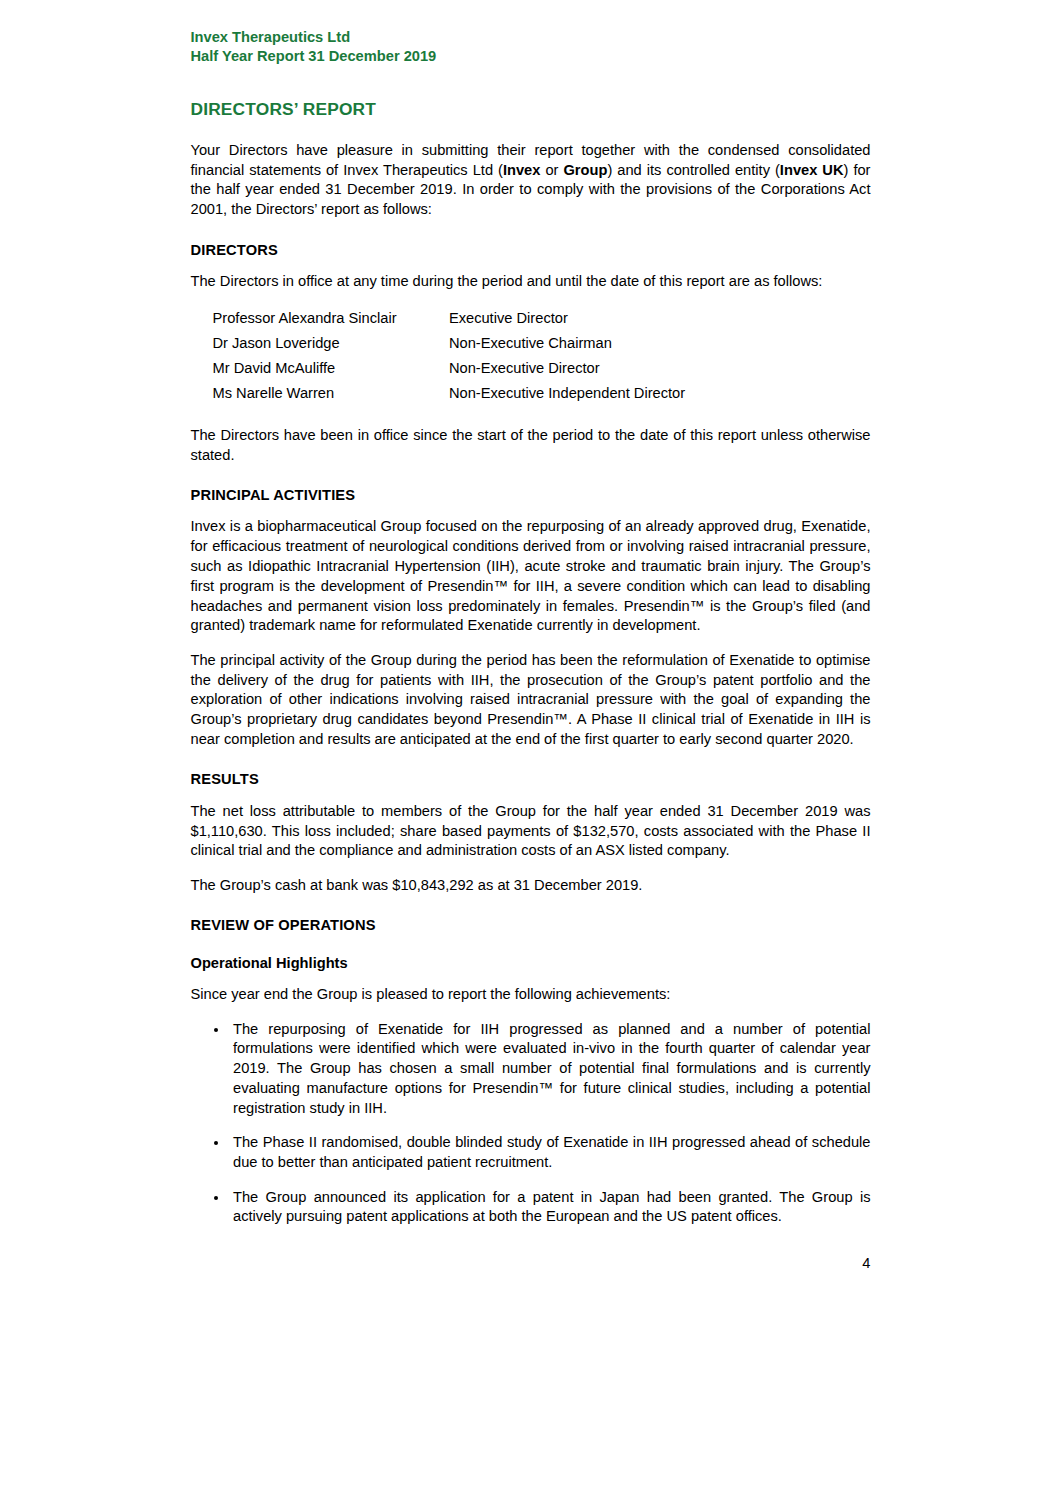Invex Therapeutics Ltd
Half Year Report 31 December 2019
DIRECTORS’ REPORT
Your Directors have pleasure in submitting their report together with the condensed consolidated financial statements of Invex Therapeutics Ltd (Invex or Group) and its controlled entity (Invex UK) for the half year ended 31 December 2019. In order to comply with the provisions of the Corporations Act 2001, the Directors’ report as follows:
DIRECTORS
The Directors in office at any time during the period and until the date of this report are as follows:
| Professor Alexandra Sinclair | Executive Director |
| Dr Jason Loveridge | Non-Executive Chairman |
| Mr David McAuliffe | Non-Executive Director |
| Ms Narelle Warren | Non-Executive Independent Director |
The Directors have been in office since the start of the period to the date of this report unless otherwise stated.
PRINCIPAL ACTIVITIES
Invex is a biopharmaceutical Group focused on the repurposing of an already approved drug, Exenatide, for efficacious treatment of neurological conditions derived from or involving raised intracranial pressure, such as Idiopathic Intracranial Hypertension (IIH), acute stroke and traumatic brain injury. The Group’s first program is the development of Presendin™ for IIH, a severe condition which can lead to disabling headaches and permanent vision loss predominately in females. Presendin™ is the Group’s filed (and granted) trademark name for reformulated Exenatide currently in development.
The principal activity of the Group during the period has been the reformulation of Exenatide to optimise the delivery of the drug for patients with IIH, the prosecution of the Group’s patent portfolio and the exploration of other indications involving raised intracranial pressure with the goal of expanding the Group’s proprietary drug candidates beyond Presendin™. A Phase II clinical trial of Exenatide in IIH is near completion and results are anticipated at the end of the first quarter to early second quarter 2020.
RESULTS
The net loss attributable to members of the Group for the half year ended 31 December 2019 was $1,110,630. This loss included; share based payments of $132,570, costs associated with the Phase II clinical trial and the compliance and administration costs of an ASX listed company.
The Group’s cash at bank was $10,843,292 as at 31 December 2019.
REVIEW OF OPERATIONS
Operational Highlights
Since year end the Group is pleased to report the following achievements:
The repurposing of Exenatide for IIH progressed as planned and a number of potential formulations were identified which were evaluated in-vivo in the fourth quarter of calendar year 2019. The Group has chosen a small number of potential final formulations and is currently evaluating manufacture options for Presendin™ for future clinical studies, including a potential registration study in IIH.
The Phase II randomised, double blinded study of Exenatide in IIH progressed ahead of schedule due to better than anticipated patient recruitment.
The Group announced its application for a patent in Japan had been granted. The Group is actively pursuing patent applications at both the European and the US patent offices.
4